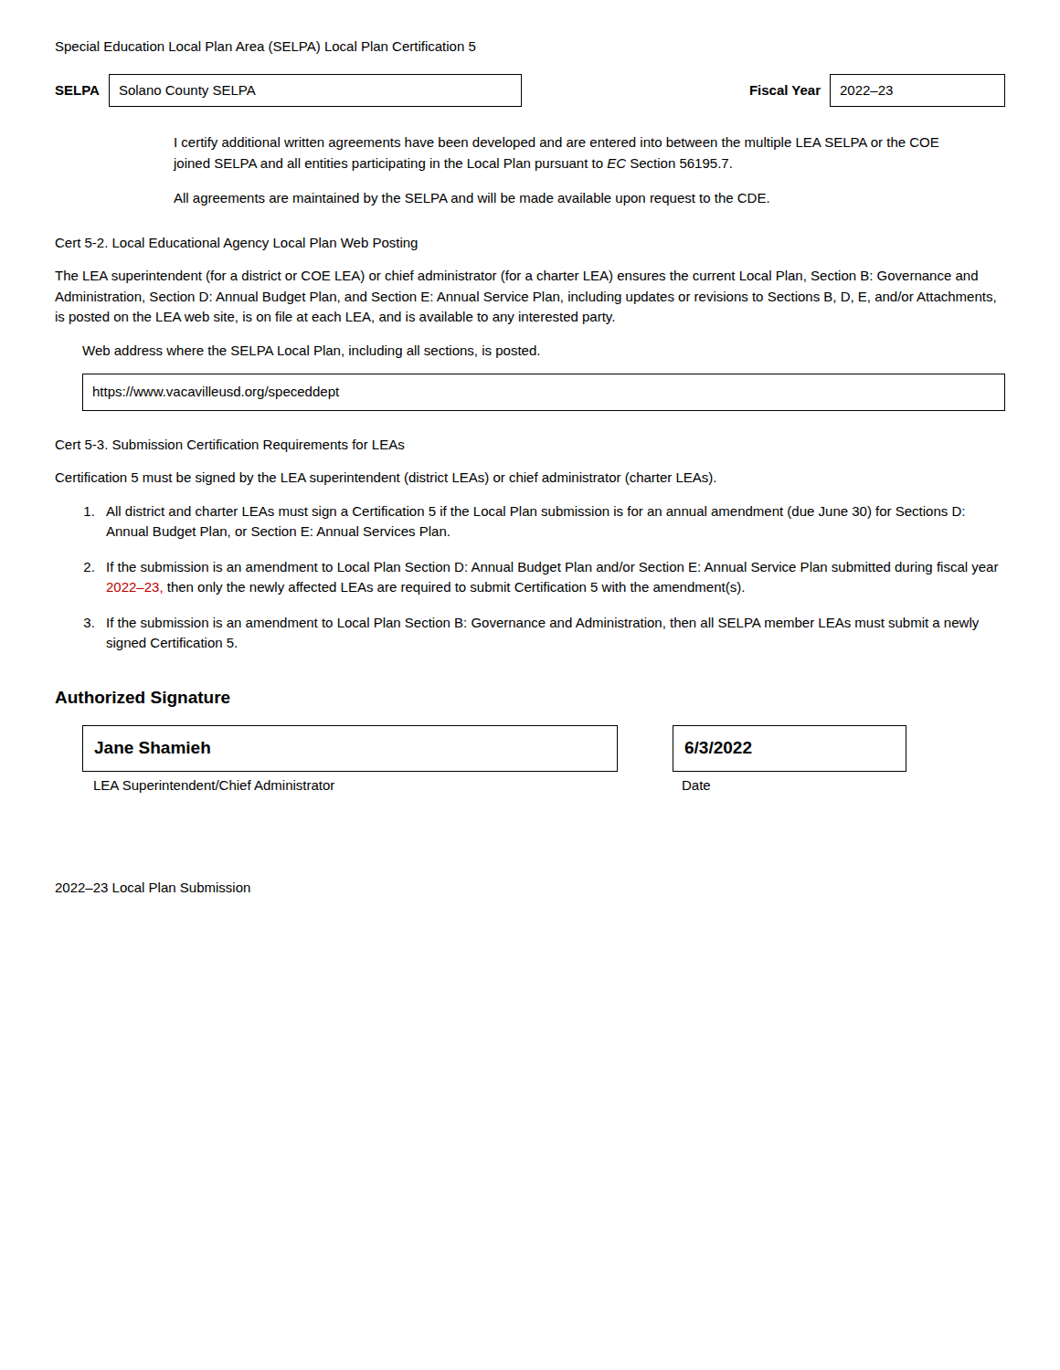Special Education Local Plan Area (SELPA) Local Plan Certification 5
SELPA Solano County SELPA Fiscal Year 2022–23
I certify additional written agreements have been developed and are entered into between the multiple LEA SELPA or the COE joined SELPA and all entities participating in the Local Plan pursuant to EC Section 56195.7.
All agreements are maintained by the SELPA and will be made available upon request to the CDE.
Cert 5-2. Local Educational Agency Local Plan Web Posting
The LEA superintendent (for a district or COE LEA) or chief administrator (for a charter LEA) ensures the current Local Plan, Section B: Governance and Administration, Section D: Annual Budget Plan, and Section E: Annual Service Plan, including updates or revisions to Sections B, D, E, and/or Attachments, is posted on the LEA web site, is on file at each LEA, and is available to any interested party.
Web address where the SELPA Local Plan, including all sections, is posted.
https://www.vacavilleusd.org/speceddept
Cert 5-3. Submission Certification Requirements for LEAs
Certification 5 must be signed by the LEA superintendent (district LEAs) or chief administrator (charter LEAs).
All district and charter LEAs must sign a Certification 5 if the Local Plan submission is for an annual amendment (due June 30) for Sections D: Annual Budget Plan, or Section E: Annual Services Plan.
If the submission is an amendment to Local Plan Section D: Annual Budget Plan and/or Section E: Annual Service Plan submitted during fiscal year 2022–23, then only the newly affected LEAs are required to submit Certification 5 with the amendment(s).
If the submission is an amendment to Local Plan Section B: Governance and Administration, then all SELPA member LEAs must submit a newly signed Certification 5.
Authorized Signature
Jane Shamieh
6/3/2022
LEA Superintendent/Chief Administrator
Date
2022–23 Local Plan Submission